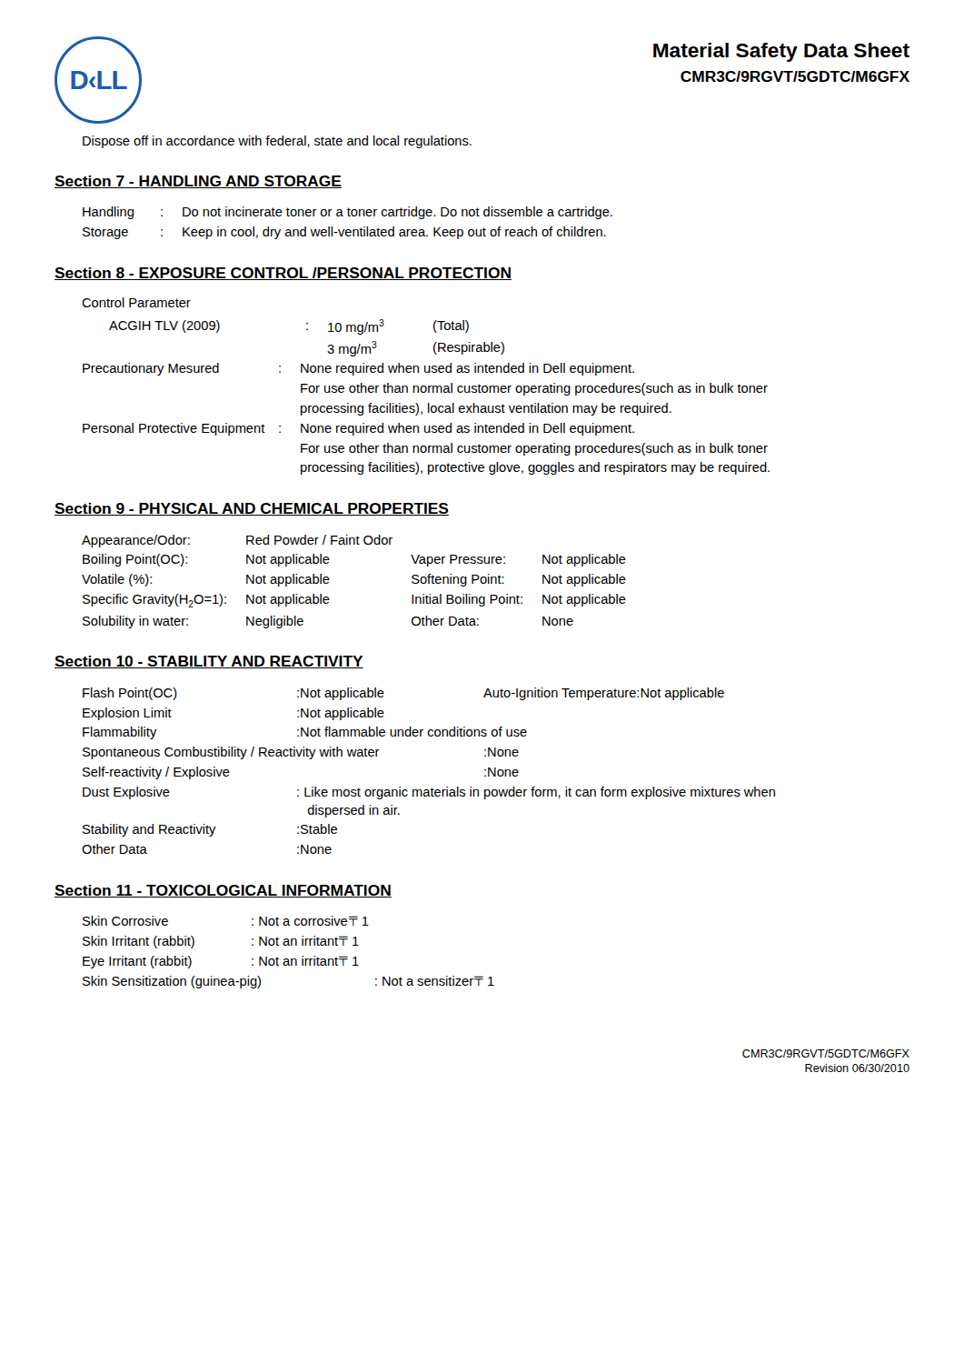D‹LL
Material Safety Data Sheet
CMR3C/9RGVT/5GDTC/M6GFX
Dispose off in accordance with federal, state and local regulations.
Section 7 - HANDLING AND STORAGE
| Handling | : | Do not incinerate toner or a toner cartridge. Do not dissemble a cartridge. |
| Storage | : | Keep in cool, dry and well-ventilated area. Keep out of reach of children. |
Section 8 - EXPOSURE CONTROL /PERSONAL PROTECTION
Control Parameter
| ACGIH TLV (2009) | : | 10 mg/m 3 | (Total) |
| | | 3 mg/m 3 | (Respirable) |
| Precautionary Mesured | : | None required when used as intended in Dell equipment. |
| | | For use other than normal customer operating procedures(such as in bulk toner |
| | | processing facilities), local exhaust ventilation may be required. |
| Personal Protective Equipment | : | None required when used as intended in Dell equipment. |
| | | For use other than normal customer operating procedures(such as in bulk toner |
| | | processing facilities), protective glove, goggles and respirators may be required. |
Section 9 - PHYSICAL AND CHEMICAL PROPERTIES
| Appearance/Odor: | Red Powder / Faint Odor | | |
| Boiling Point(OC): | Not applicable | Vaper Pressure: | Not applicable |
| Volatile (%): | Not applicable | Softening Point: | Not applicable |
| Specific Gravity(H 2 O=1): | Not applicable | Initial Boiling Point: | Not applicable |
| Solubility in water: | Negligible | Other Data: | None |
Section 10 - STABILITY AND REACTIVITY
| Flash Point(OC) | :Not applicable | Auto-Ignition Temperature:Not applicable |
| Explosion Limit | :Not applicable |
| Flammability | :Not flammable under conditions of use |
| Spontaneous Combustibility / Reactivity with water | :None |
| Self-reactivity / Explosive | :None |
| Dust Explosive | : Like most organic materials in powder form, it can form explosive mixtures when dispersed in air. |
| Stability and Reactivity | :Stable |
| Other Data | :None |
Section 11 - TOXICOLOGICAL INFORMATION
| Skin Corrosive | : Not a corrosive〒1 | |
| Skin Irritant (rabbit) | : Not an irritant〒1 | |
| Eye Irritant (rabbit) | : Not an irritant〒1 | |
| Skin Sensitization (guinea-pig) | : Not a sensitizer〒1 |
CMR3C/9RGVT/5GDTC/M6GFX
Revision 06/30/2010